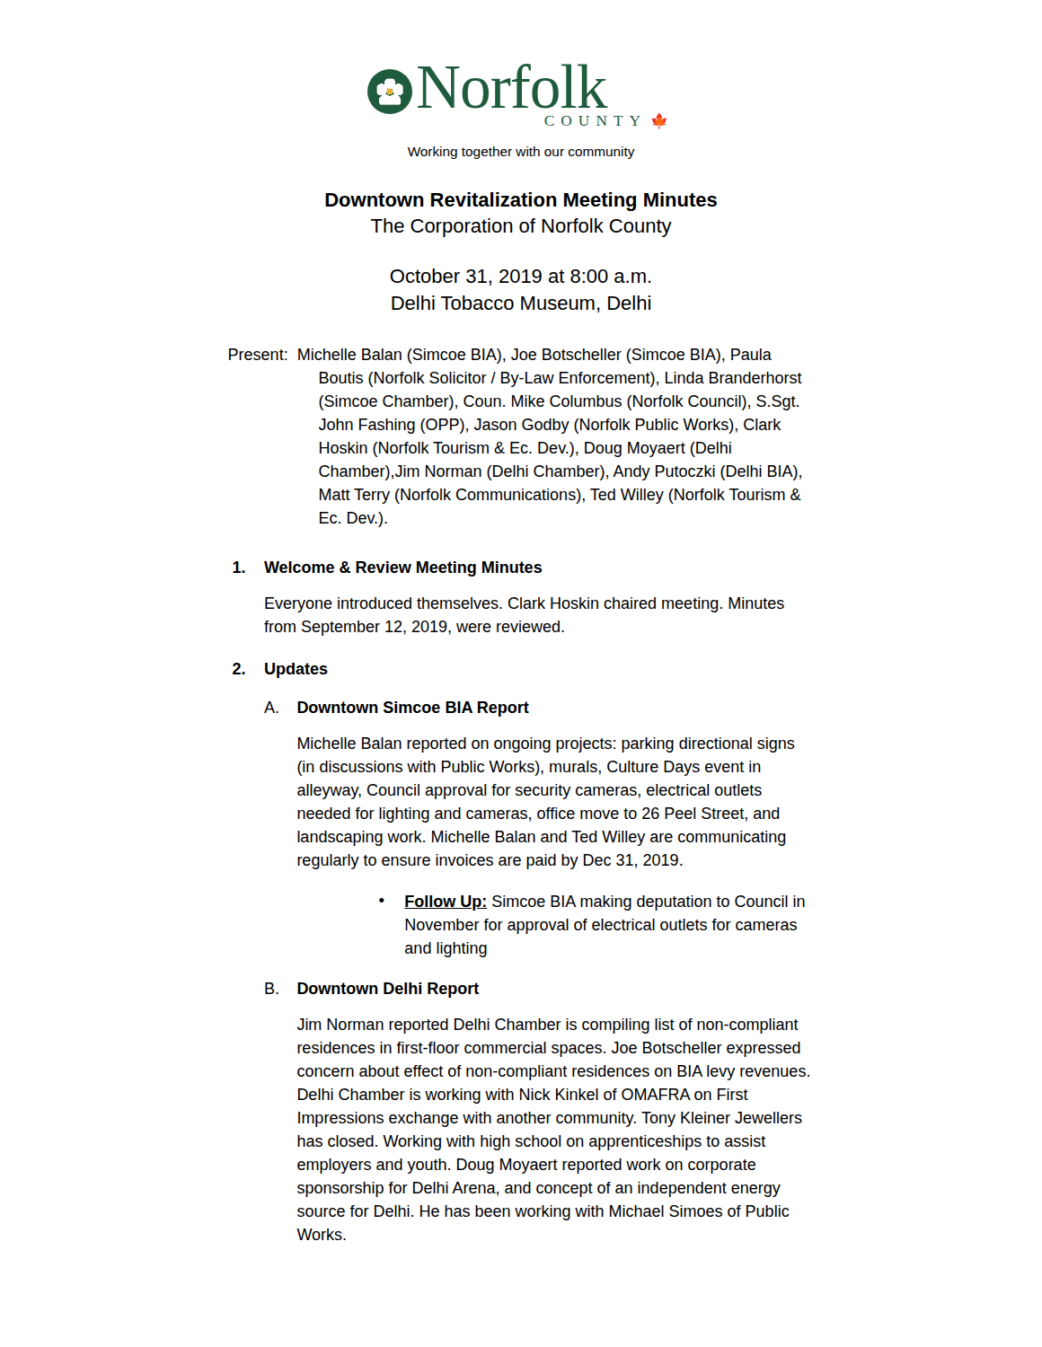Norfolk COUNTY🍁
Working together with our community
Downtown Revitalization Meeting Minutes
The Corporation of Norfolk County
October 31, 2019 at 8:00 a.m.
Delhi Tobacco Museum, Delhi
Present: Michelle Balan (Simcoe BIA), Joe Botscheller (Simcoe BIA), Paula Boutis (Norfolk Solicitor / By-Law Enforcement), Linda Branderhorst (Simcoe Chamber), Coun. Mike Columbus (Norfolk Council), S.Sgt. John Fashing (OPP), Jason Godby (Norfolk Public Works), Clark Hoskin (Norfolk Tourism & Ec. Dev.), Doug Moyaert (Delhi Chamber),Jim Norman (Delhi Chamber), Andy Putoczki (Delhi BIA), Matt Terry (Norfolk Communications), Ted Willey (Norfolk Tourism & Ec. Dev.).
Welcome & Review Meeting Minutes
Everyone introduced themselves. Clark Hoskin chaired meeting. Minutes from September 12, 2019, were reviewed.
Updates
Downtown Simcoe BIA Report
Michelle Balan reported on ongoing projects: parking directional signs (in discussions with Public Works), murals, Culture Days event in alleyway, Council approval for security cameras, electrical outlets needed for lighting and cameras, office move to 26 Peel Street, and landscaping work. Michelle Balan and Ted Willey are communicating regularly to ensure invoices are paid by Dec 31, 2019.
Follow Up: Simcoe BIA making deputation to Council in November for approval of electrical outlets for cameras and lighting
Downtown Delhi Report
Jim Norman reported Delhi Chamber is compiling list of non-compliant residences in first-floor commercial spaces. Joe Botscheller expressed concern about effect of non-compliant residences on BIA levy revenues. Delhi Chamber is working with Nick Kinkel of OMAFRA on First Impressions exchange with another community. Tony Kleiner Jewellers has closed. Working with high school on apprenticeships to assist employers and youth. Doug Moyaert reported work on corporate sponsorship for Delhi Arena, and concept of an independent energy source for Delhi. He has been working with Michael Simoes of Public Works.